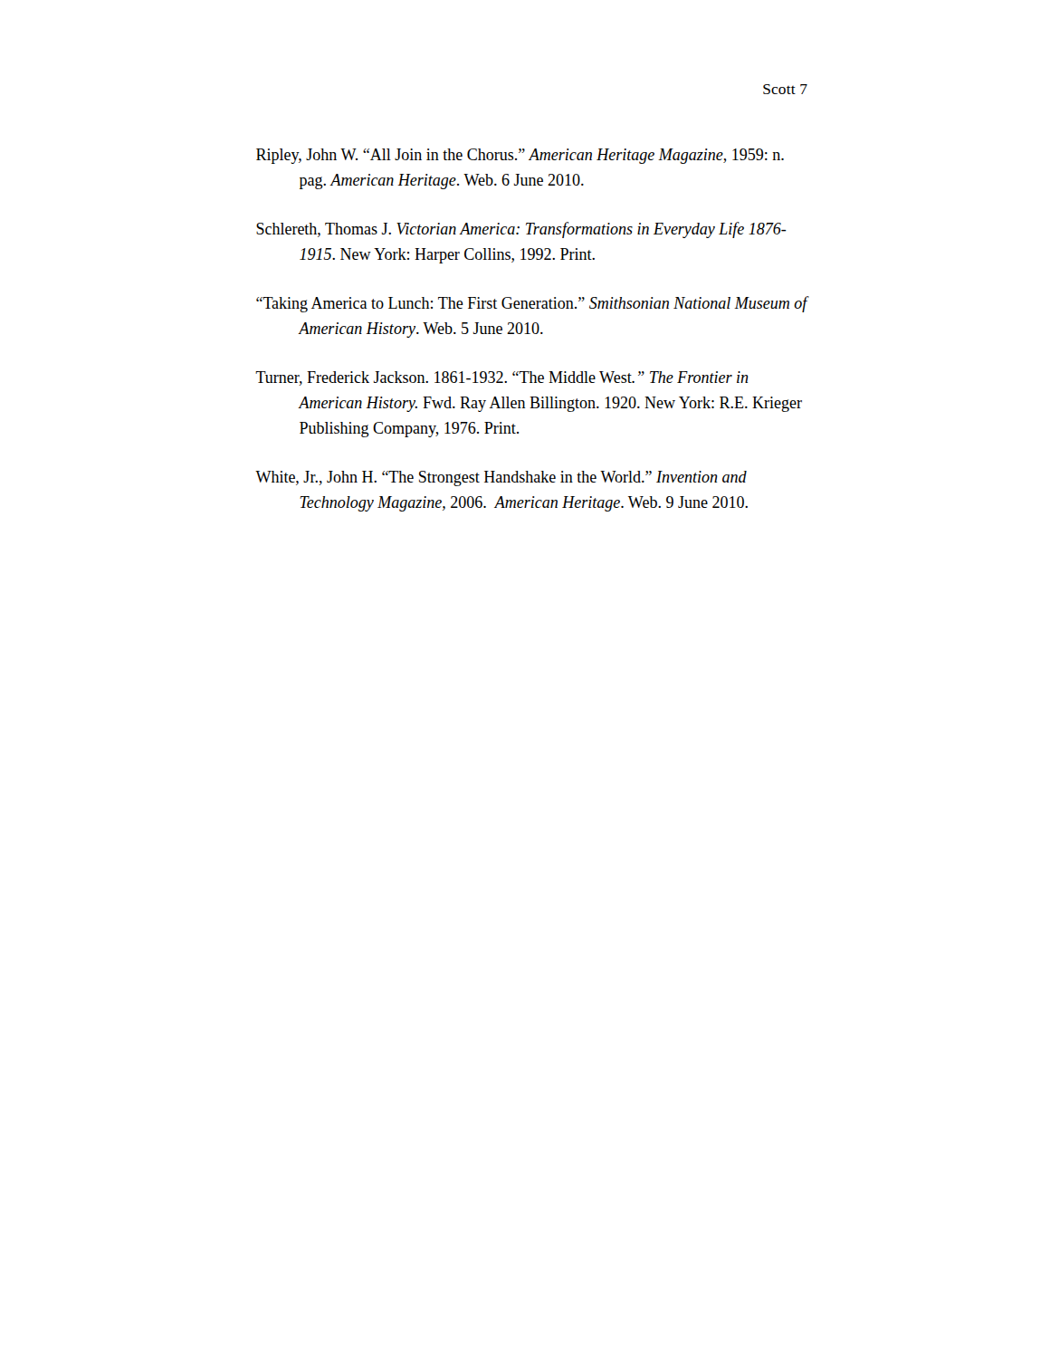Scott 7
Ripley, John W. “All Join in the Chorus.” American Heritage Magazine, 1959: n. pag. American Heritage. Web. 6 June 2010.
Schlereth, Thomas J. Victorian America: Transformations in Everyday Life 1876-1915. New York: Harper Collins, 1992. Print.
“Taking America to Lunch: The First Generation.” Smithsonian National Museum of American History. Web. 5 June 2010.
Turner, Frederick Jackson. 1861-1932. “The Middle West.” The Frontier in American History. Fwd. Ray Allen Billington. 1920. New York: R.E. Krieger Publishing Company, 1976. Print.
White, Jr., John H. “The Strongest Handshake in the World.” Invention and Technology Magazine, 2006. American Heritage. Web. 9 June 2010.